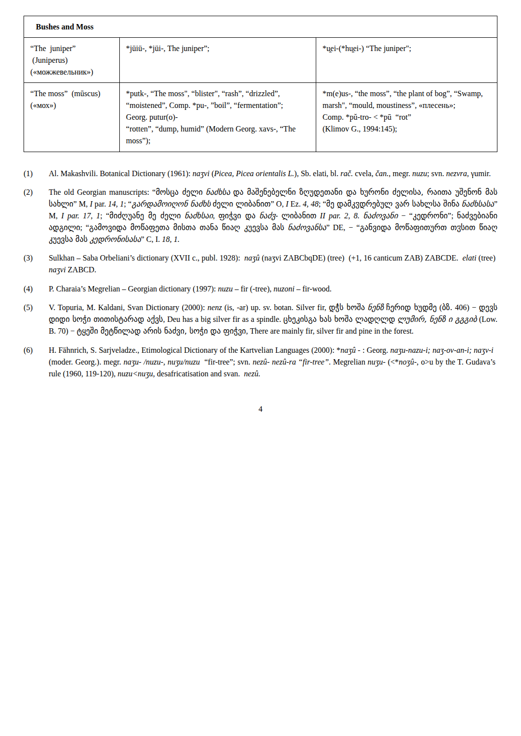| Bushes and Moss |
| “The juniper” (Juniperus) («можжевельник») | *jüiü-, *jüi-, The juniper”; | *u̯ei-(*hu̯ei-) “The juniper"; |
| “The moss” (mūscus) («мох») | *putk-, “The moss", “blister", “rash”, “drizzled”, “moistened”, Comp. *pu-, ”boil”, “fermentation”; Georg. putur(o)- “rotten”, “dump, humid” (Modern Georg. xavs-, “The moss”); | *m(e)us-, “the moss”, “the plant of bog”, “Swamp, marsh", “mould, moustiness”, «плесень»; Comp. *pŭ-tro- < *pū “rot” (Klimov G., 1994:145); |
Al. Makashvili. Botanical Dictionary (1961): naʒvi (Picea, Picea orientalis L.), Sb. elati, bl. rač. cvela, čan., megr. nuzu; svn. nezvra, γumir.
The old Georgian manuscripts: “მოსცა ძელი ნაძხსა და მაშენებელნი ზღუდეთანი და ხურონი ძელისა, რაითა უშენონ მას სახლი” M, I par. 14, 1; “გარდამოიღონ ნაძხს ძელი ლიბანით” O, I Ez. 4, 48; “მე დამკჳდრებულ ვარ სახლსა შინა ნაძხსასა” M, I par. 17, 1; “მიძღუანე მე ძელი ნაძხსაი, ფიჭვი და ნაძჳ- ლიბანით II par. 2, 8. ნაძოვანი − “კედრონი”; ნაძვებიანი ადგილი; “გამოვიდა მოწაფეთა მისთა თანა წიაღ კუევსა მას ნაძოვანსა” DE, − “განვიდა მოწაფითურთ თჳსით წიაღ კუევსა მას კედრონისასა” C, I. 18, 1.
Sulkhan – Saba Orbeliani’s dictionary (XVII c., publ. 1928): naʒû (naʒvi ZABCbqDE) (tree) (+1, 16 canticum ZAB) ZABCDE. elati (tree) naʒvi ZABCD.
P. Charaia’s Megrelian – Georgian dictionary (1997): nuzu – fir (-tree), nuzoni – fir-wood.
V. Topuria, M. Kaldani, Svan Dictionary (2000): nenz (is, -ar) up. sv. botan. Silver fir, დჭ̂ს ხოშა ნენზ ჩერიდ ხუდმე (ბზ. 406) − დევს დიდი სოჭი თითისტარად აქვს, Deu has a big silver fir as a spindle. ცხეკისგა ხას ხოშა ლადღლდ ლუმირ, ნენზ ი გგგიბ (Low. B. 70) − ტყეში მეტწილად არის ნაძვი, სოჭი და ფიჭვი, There are mainly fir, silver fir and pine in the forest.
H. Fähnrich, S. Sarjveladze., Etimological Dictionary of the Kartvelian Languages (2000): *naʒû - : Georg. naʒu-nazu-i; naʒ-ov-an-i; naʒv-i (moder. Georg.). megr. naʒu- /nuzu-, nuʒu/nuzu “fir-tree”; svn. nezû- nezû-ra “fir-tree”. Megrelian nuʒu- (<*noʒû-, o>u by the T. Gudava’s rule (1960, 119-120), nuzu<nuʒu, desafricatisation and svan. nezû.
4